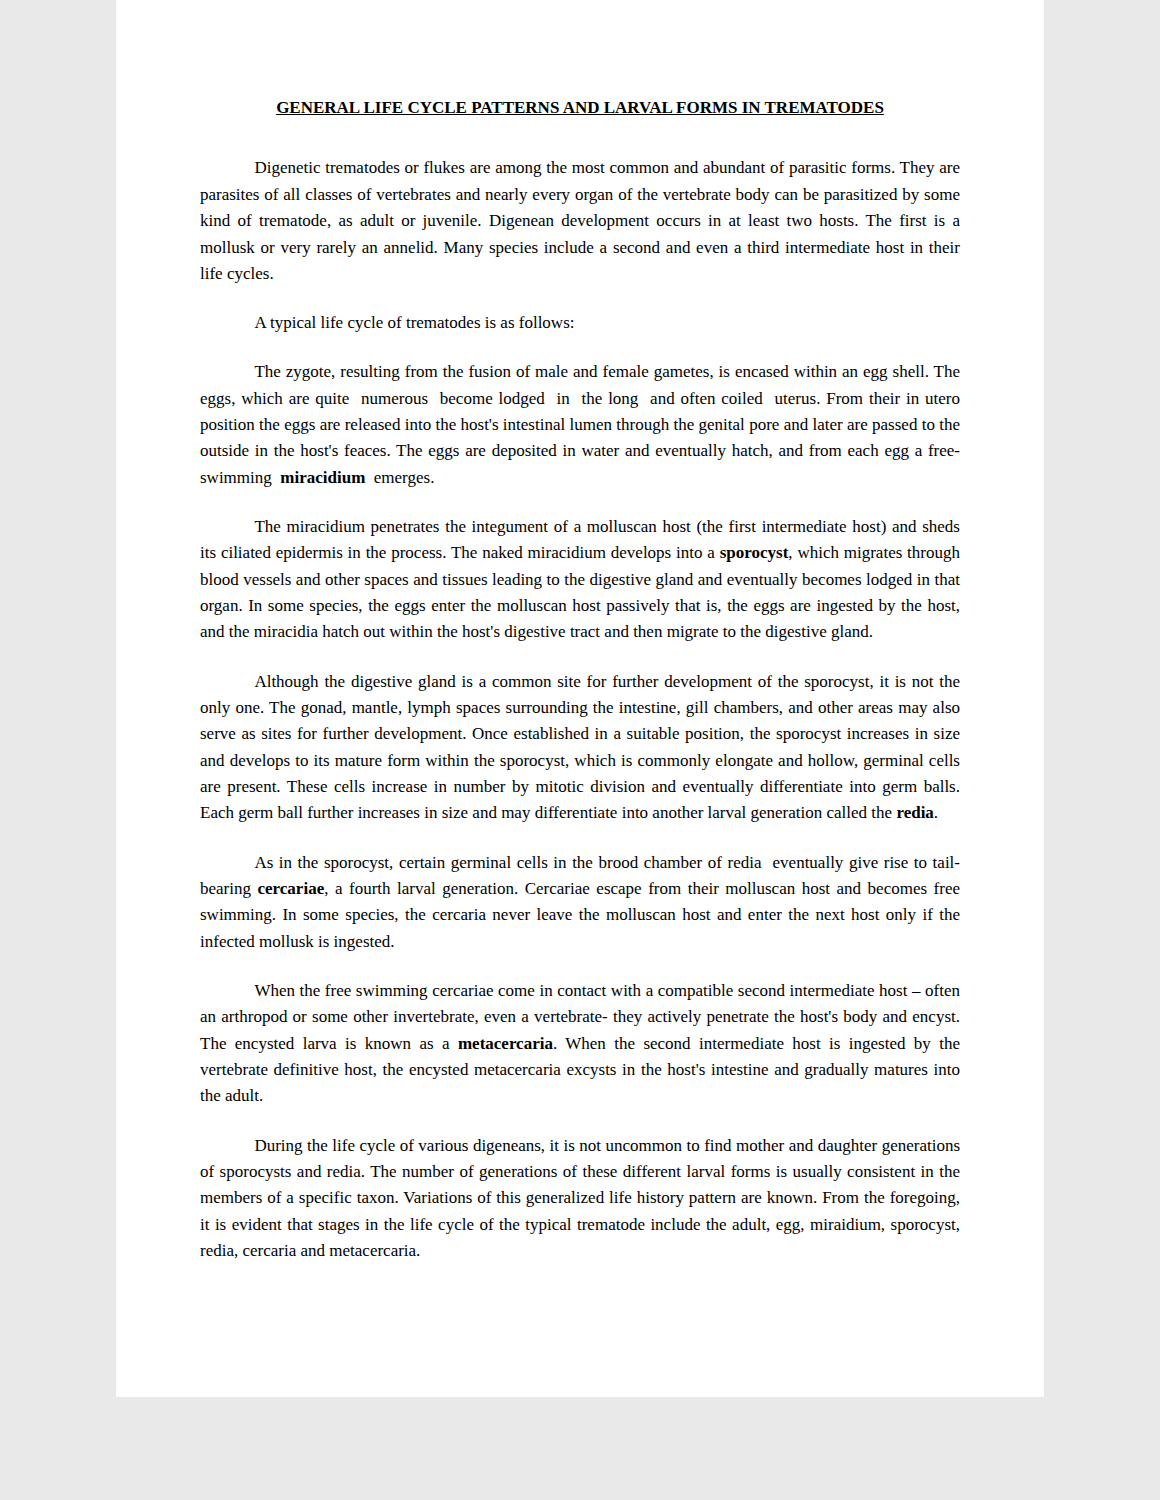GENERAL LIFE CYCLE PATTERNS AND LARVAL FORMS IN TREMATODES
Digenetic trematodes or flukes are among the most common and abundant of parasitic forms. They are parasites of all classes of vertebrates and nearly every organ of the vertebrate body can be parasitized by some kind of trematode, as adult or juvenile. Digenean development occurs in at least two hosts. The first is a mollusk or very rarely an annelid. Many species include a second and even a third intermediate host in their life cycles.
A typical life cycle of trematodes is as follows:
The zygote, resulting from the fusion of male and female gametes, is encased within an egg shell. The eggs, which are quite numerous become lodged in the long and often coiled uterus. From their in utero position the eggs are released into the host's intestinal lumen through the genital pore and later are passed to the outside in the host's feaces. The eggs are deposited in water and eventually hatch, and from each egg a free- swimming miracidium emerges.
The miracidium penetrates the integument of a molluscan host (the first intermediate host) and sheds its ciliated epidermis in the process. The naked miracidium develops into a sporocyst, which migrates through blood vessels and other spaces and tissues leading to the digestive gland and eventually becomes lodged in that organ. In some species, the eggs enter the molluscan host passively that is, the eggs are ingested by the host, and the miracidia hatch out within the host's digestive tract and then migrate to the digestive gland.
Although the digestive gland is a common site for further development of the sporocyst, it is not the only one. The gonad, mantle, lymph spaces surrounding the intestine, gill chambers, and other areas may also serve as sites for further development. Once established in a suitable position, the sporocyst increases in size and develops to its mature form within the sporocyst, which is commonly elongate and hollow, germinal cells are present. These cells increase in number by mitotic division and eventually differentiate into germ balls. Each germ ball further increases in size and may differentiate into another larval generation called the redia.
As in the sporocyst, certain germinal cells in the brood chamber of redia eventually give rise to tail- bearing cercariae, a fourth larval generation. Cercariae escape from their molluscan host and becomes free swimming. In some species, the cercaria never leave the molluscan host and enter the next host only if the infected mollusk is ingested.
When the free swimming cercariae come in contact with a compatible second intermediate host – often an arthropod or some other invertebrate, even a vertebrate- they actively penetrate the host's body and encyst. The encysted larva is known as a metacercaria. When the second intermediate host is ingested by the vertebrate definitive host, the encysted metacercaria excysts in the host's intestine and gradually matures into the adult.
During the life cycle of various digeneans, it is not uncommon to find mother and daughter generations of sporocysts and redia. The number of generations of these different larval forms is usually consistent in the members of a specific taxon. Variations of this generalized life history pattern are known. From the foregoing, it is evident that stages in the life cycle of the typical trematode include the adult, egg, miraidium, sporocyst, redia, cercaria and metacercaria.